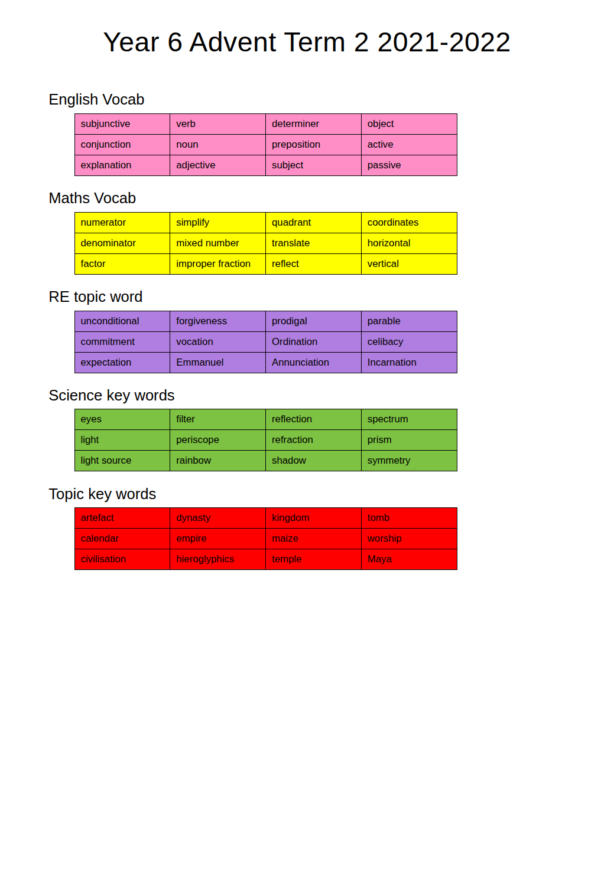Year 6 Advent Term 2 2021-2022
English Vocab
| subjunctive | verb | determiner | object |
| conjunction | noun | preposition | active |
| explanation | adjective | subject | passive |
Maths Vocab
| numerator | simplify | quadrant | coordinates |
| denominator | mixed number | translate | horizontal |
| factor | improper fraction | reflect | vertical |
RE topic word
| unconditional | forgiveness | prodigal | parable |
| commitment | vocation | Ordination | celibacy |
| expectation | Emmanuel | Annunciation | Incarnation |
Science key words
| eyes | filter | reflection | spectrum |
| light | periscope | refraction | prism |
| light source | rainbow | shadow | symmetry |
Topic key words
| artefact | dynasty | kingdom | tomb |
| calendar | empire | maize | worship |
| civilisation | hieroglyphics | temple | Maya |